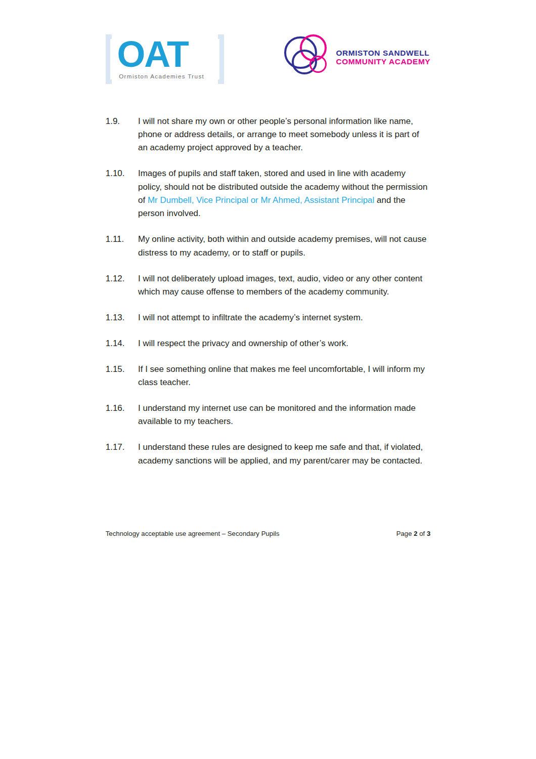OAT
Ormiston Academies Trust
ORMISTON SANDWELL
COMMUNITY ACADEMY
1.9. I will not share my own or other people’s personal information like name, phone or address details, or arrange to meet somebody unless it is part of an academy project approved by a teacher.
1.10. Images of pupils and staff taken, stored and used in line with academy policy, should not be distributed outside the academy without the permission of Mr Dumbell, Vice Principal or Mr Ahmed, Assistant Principal and the person involved.
1.11. My online activity, both within and outside academy premises, will not cause distress to my academy, or to staff or pupils.
1.12. I will not deliberately upload images, text, audio, video or any other content which may cause offense to members of the academy community.
1.13. I will not attempt to infiltrate the academy’s internet system.
1.14. I will respect the privacy and ownership of other’s work.
1.15. If I see something online that makes me feel uncomfortable, I will inform my class teacher.
1.16. I understand my internet use can be monitored and the information made available to my teachers.
1.17. I understand these rules are designed to keep me safe and that, if violated, academy sanctions will be applied, and my parent/carer may be contacted.
Technology acceptable use agreement – Secondary Pupils
Page 2 of 3